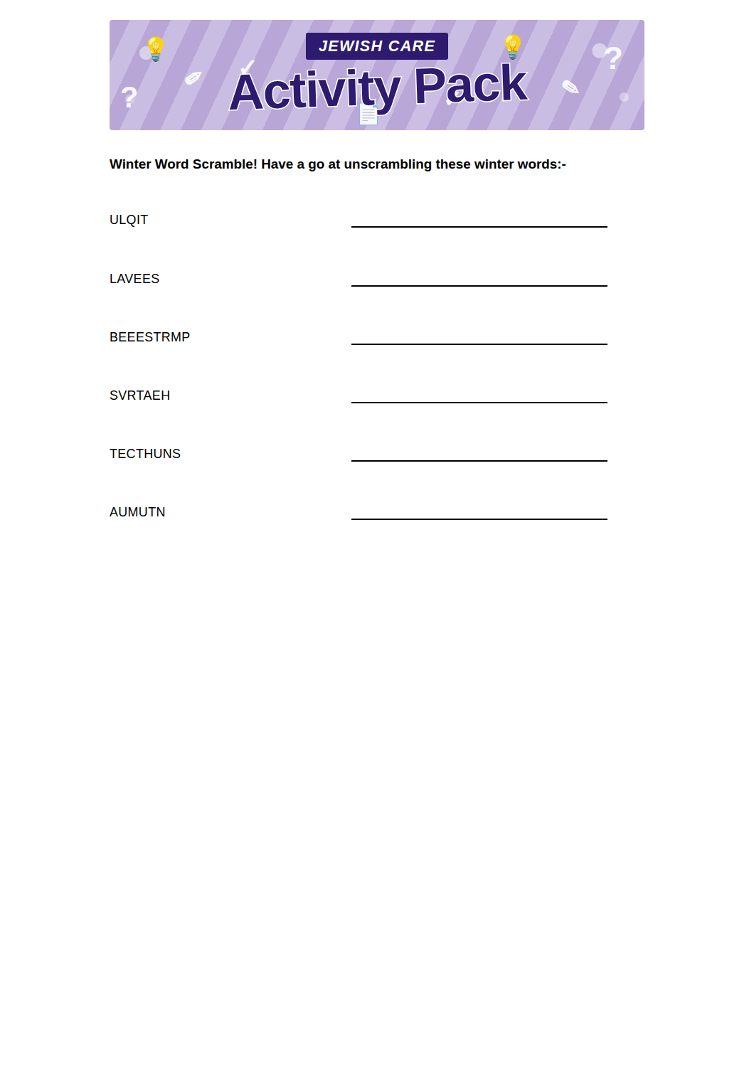💡 💡 ? ? ✓ ✓ ✏ ✏ 📄 JEWISH CARE
Activity Pack
Winter Word Scramble! Have a go at unscrambling these winter words:-
ULQIT
LAVEES
BEEESTRMP
SVRTAEH
TECTHUNS
AUMUTN